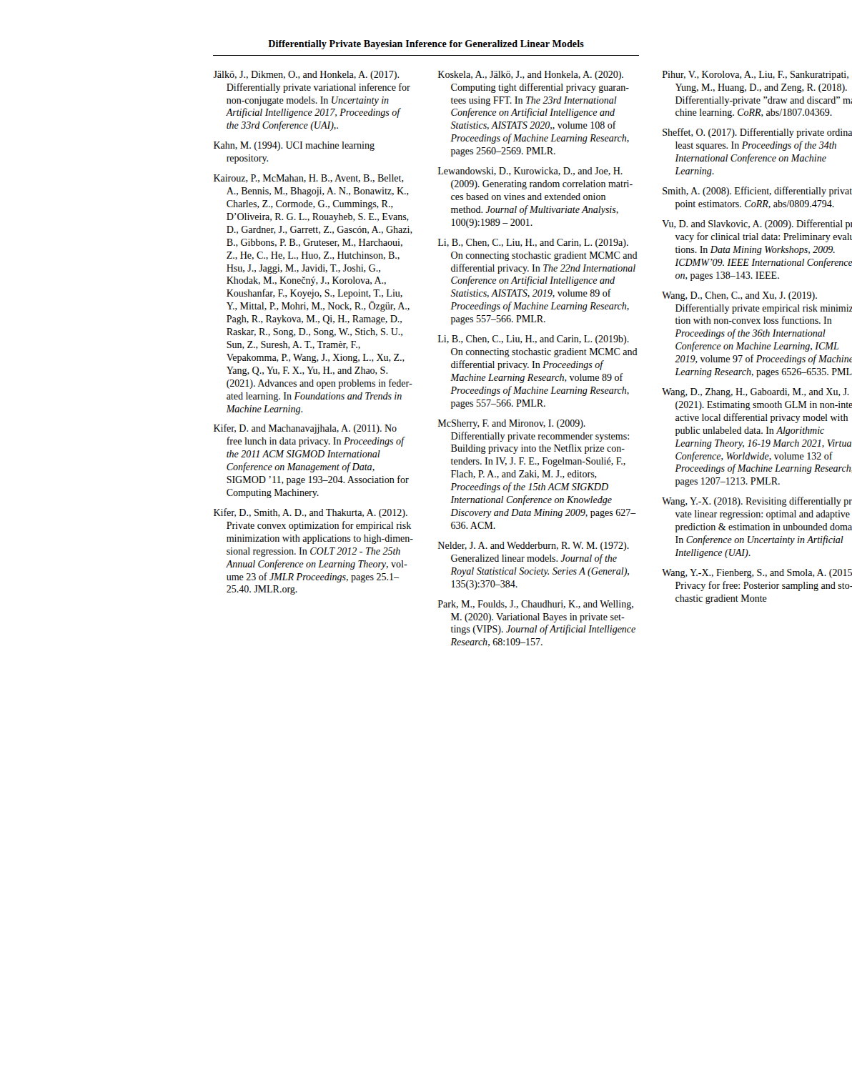Differentially Private Bayesian Inference for Generalized Linear Models
Jälkö, J., Dikmen, O., and Honkela, A. (2017). Differentially private variational inference for non-conjugate models. In Uncertainty in Artificial Intelligence 2017, Proceedings of the 33rd Conference (UAI),.
Kahn, M. (1994). UCI machine learning repository.
Kairouz, P., McMahan, H. B., Avent, B., Bellet, A., Bennis, M., Bhagoji, A. N., Bonawitz, K., Charles, Z., Cormode, G., Cummings, R., D’Oliveira, R. G. L., Rouayheb, S. E., Evans, D., Gardner, J., Garrett, Z., Gascón, A., Ghazi, B., Gibbons, P. B., Gruteser, M., Harchaoui, Z., He, C., He, L., Huo, Z., Hutchinson, B., Hsu, J., Jaggi, M., Javidi, T., Joshi, G., Khodak, M., Konečný, J., Korolova, A., Koushanfar, F., Koyejo, S., Lepoint, T., Liu, Y., Mittal, P., Mohri, M., Nock, R., Özgür, A., Pagh, R., Raykova, M., Qi, H., Ramage, D., Raskar, R., Song, D., Song, W., Stich, S. U., Sun, Z., Suresh, A. T., Tramèr, F., Vepakomma, P., Wang, J., Xiong, L., Xu, Z., Yang, Q., Yu, F. X., Yu, H., and Zhao, S. (2021). Advances and open problems in federated learning. In Foundations and Trends in Machine Learning.
Kifer, D. and Machanavajjhala, A. (2011). No free lunch in data privacy. In Proceedings of the 2011 ACM SIGMOD International Conference on Management of Data, SIGMOD ’11, page 193–204. Association for Computing Machinery.
Kifer, D., Smith, A. D., and Thakurta, A. (2012). Private convex optimization for empirical risk minimization with applications to high-dimensional regression. In COLT 2012 - The 25th Annual Conference on Learning Theory, volume 23 of JMLR Proceedings, pages 25.1–25.40. JMLR.org.
Koskela, A., Jälkö, J., and Honkela, A. (2020). Computing tight differential privacy guarantees using FFT. In The 23rd International Conference on Artificial Intelligence and Statistics, AISTATS 2020,, volume 108 of Proceedings of Machine Learning Research, pages 2560–2569. PMLR.
Lewandowski, D., Kurowicka, D., and Joe, H. (2009). Generating random correlation matrices based on vines and extended onion method. Journal of Multivariate Analysis, 100(9):1989 – 2001.
Li, B., Chen, C., Liu, H., and Carin, L. (2019a). On connecting stochastic gradient MCMC and differential privacy. In The 22nd International Conference on Artificial Intelligence and Statistics, AISTATS, 2019, volume 89 of Proceedings of Machine Learning Research, pages 557–566. PMLR.
Li, B., Chen, C., Liu, H., and Carin, L. (2019b). On connecting stochastic gradient MCMC and differential privacy. In Proceedings of Machine Learning Research, volume 89 of Proceedings of Machine Learning Research, pages 557–566. PMLR.
McSherry, F. and Mironov, I. (2009). Differentially private recommender systems: Building privacy into the Netflix prize contenders. In IV, J. F. E., Fogelman-Soulié, F., Flach, P. A., and Zaki, M. J., editors, Proceedings of the 15th ACM SIGKDD International Conference on Knowledge Discovery and Data Mining 2009, pages 627–636. ACM.
Nelder, J. A. and Wedderburn, R. W. M. (1972). Generalized linear models. Journal of the Royal Statistical Society. Series A (General), 135(3):370–384.
Park, M., Foulds, J., Chaudhuri, K., and Welling, M. (2020). Variational Bayes in private settings (VIPS). Journal of Artificial Intelligence Research, 68:109–157.
Pihur, V., Korolova, A., Liu, F., Sankuratripati, S., Yung, M., Huang, D., and Zeng, R. (2018). Differentially-private ”draw and discard” machine learning. CoRR, abs/1807.04369.
Sheffet, O. (2017). Differentially private ordinary least squares. In Proceedings of the 34th International Conference on Machine Learning.
Smith, A. (2008). Efficient, differentially private point estimators. CoRR, abs/0809.4794.
Vu, D. and Slavkovic, A. (2009). Differential privacy for clinical trial data: Preliminary evaluations. In Data Mining Workshops, 2009. ICDMW’09. IEEE International Conference on, pages 138–143. IEEE.
Wang, D., Chen, C., and Xu, J. (2019). Differentially private empirical risk minimization with non-convex loss functions. In Proceedings of the 36th International Conference on Machine Learning, ICML 2019, volume 97 of Proceedings of Machine Learning Research, pages 6526–6535. PMLR.
Wang, D., Zhang, H., Gaboardi, M., and Xu, J. (2021). Estimating smooth GLM in non-interactive local differential privacy model with public unlabeled data. In Algorithmic Learning Theory, 16-19 March 2021, Virtual Conference, Worldwide, volume 132 of Proceedings of Machine Learning Research, pages 1207–1213. PMLR.
Wang, Y.-X. (2018). Revisiting differentially private linear regression: optimal and adaptive prediction & estimation in unbounded domain. In Conference on Uncertainty in Artificial Intelligence (UAI).
Wang, Y.-X., Fienberg, S., and Smola, A. (2015). Privacy for free: Posterior sampling and stochastic gradient Monte